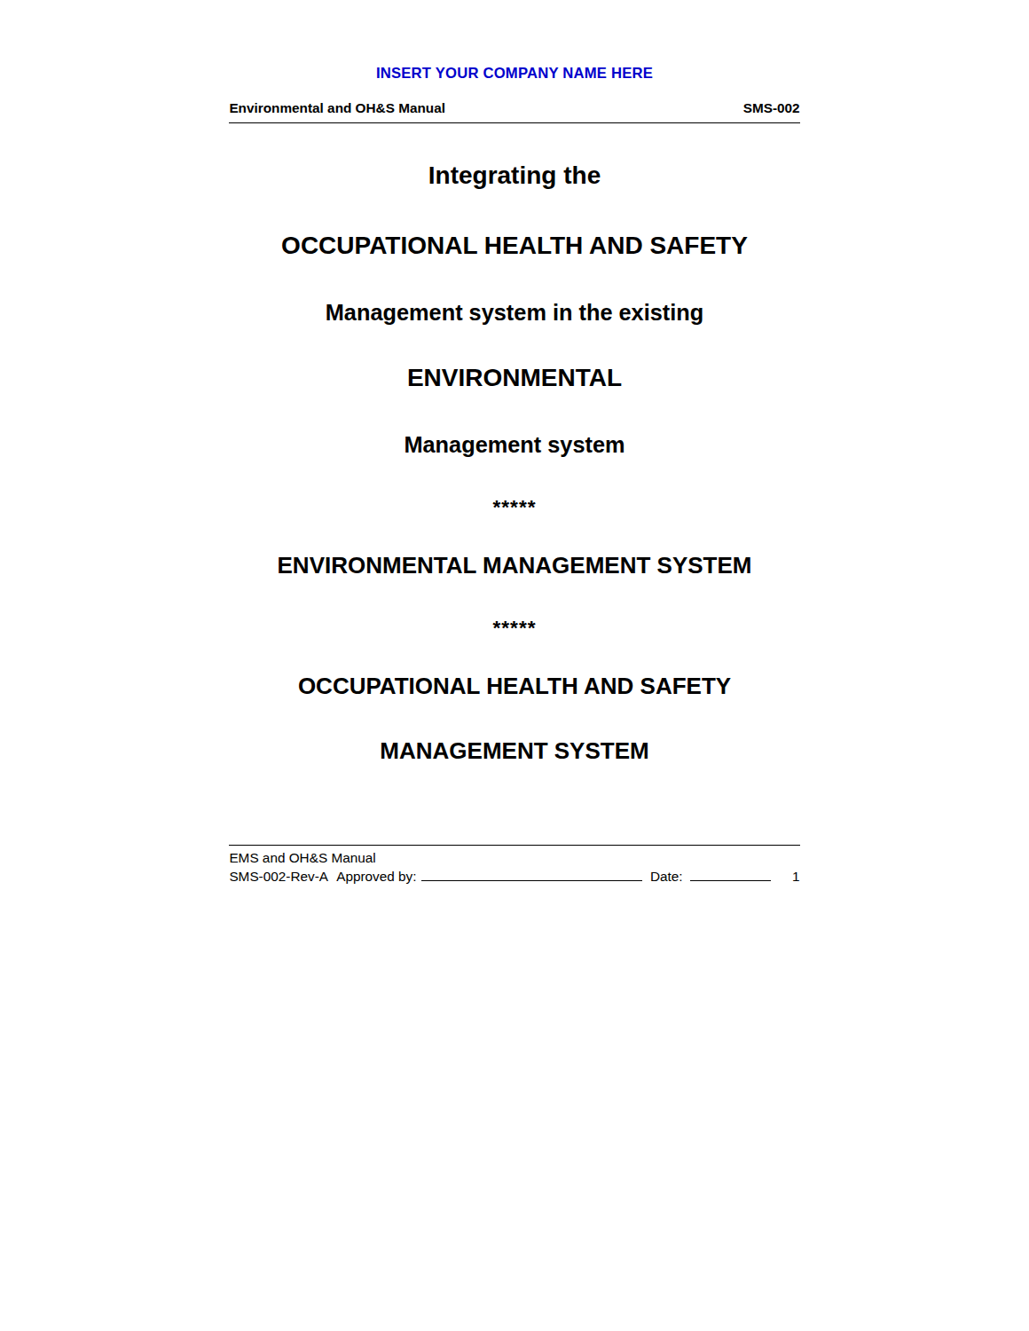INSERT YOUR COMPANY NAME HERE
Environmental and OH&S Manual
SMS-002
Integrating the
OCCUPATIONAL HEALTH AND SAFETY
Management system in the existing
ENVIRONMENTAL
Management system
*****
ENVIRONMENTAL MANAGEMENT SYSTEM
*****
OCCUPATIONAL HEALTH AND SAFETY
MANAGEMENT SYSTEM
EMS and OH&S Manual
SMS-002-Rev-A Approved by: Date: 1